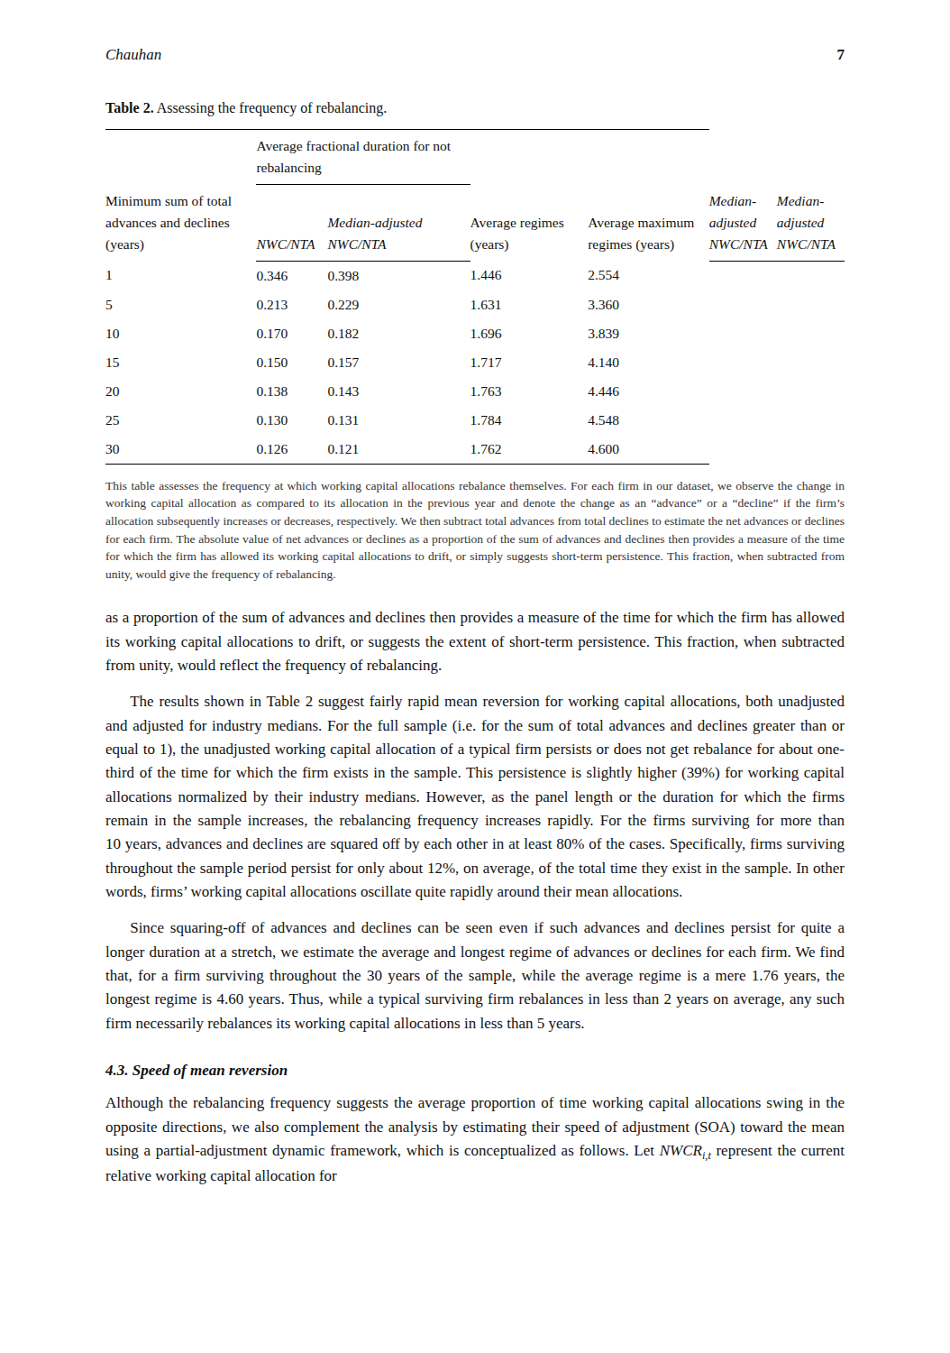Chauhan 7
Table 2. Assessing the frequency of rebalancing.
| Minimum sum of total advances and declines (years) | Average fractional duration for not rebalancing | Average regimes (years) | Average maximum regimes (years) |
| --- | --- | --- | --- |
| NWC/NTA | Median-adjusted NWC/NTA | Median-adjusted NWC/NTA | Median-adjusted NWC/NTA |
| 1 | 0.346 | 0.398 | 1.446 | 2.554 |
| 5 | 0.213 | 0.229 | 1.631 | 3.360 |
| 10 | 0.170 | 0.182 | 1.696 | 3.839 |
| 15 | 0.150 | 0.157 | 1.717 | 4.140 |
| 20 | 0.138 | 0.143 | 1.763 | 4.446 |
| 25 | 0.130 | 0.131 | 1.784 | 4.548 |
| 30 | 0.126 | 0.121 | 1.762 | 4.600 |
This table assesses the frequency at which working capital allocations rebalance themselves. For each firm in our dataset, we observe the change in working capital allocation as compared to its allocation in the previous year and denote the change as an “advance” or a “decline” if the firm’s allocation subsequently increases or decreases, respectively. We then subtract total advances from total declines to estimate the net advances or declines for each firm. The absolute value of net advances or declines as a proportion of the sum of advances and declines then provides a measure of the time for which the firm has allowed its working capital allocations to drift, or simply suggests short-term persistence. This fraction, when subtracted from unity, would give the frequency of rebalancing.
as a proportion of the sum of advances and declines then provides a measure of the time for which the firm has allowed its working capital allocations to drift, or suggests the extent of short-term persistence. This fraction, when subtracted from unity, would reflect the frequency of rebalancing.
The results shown in Table 2 suggest fairly rapid mean reversion for working capital allocations, both unadjusted and adjusted for industry medians. For the full sample (i.e. for the sum of total advances and declines greater than or equal to 1), the unadjusted working capital allocation of a typical firm persists or does not get rebalance for about one-third of the time for which the firm exists in the sample. This persistence is slightly higher (39%) for working capital allocations normalized by their industry medians. However, as the panel length or the duration for which the firms remain in the sample increases, the rebalancing frequency increases rapidly. For the firms surviving for more than 10 years, advances and declines are squared off by each other in at least 80% of the cases. Specifically, firms surviving throughout the sample period persist for only about 12%, on average, of the total time they exist in the sample. In other words, firms’ working capital allocations oscillate quite rapidly around their mean allocations.
Since squaring-off of advances and declines can be seen even if such advances and declines persist for quite a longer duration at a stretch, we estimate the average and longest regime of advances or declines for each firm. We find that, for a firm surviving throughout the 30 years of the sample, while the average regime is a mere 1.76 years, the longest regime is 4.60 years. Thus, while a typical surviving firm rebalances in less than 2 years on average, any such firm necessarily rebalances its working capital allocations in less than 5 years.
4.3. Speed of mean reversion
Although the rebalancing frequency suggests the average proportion of time working capital allocations swing in the opposite directions, we also complement the analysis by estimating their speed of adjustment (SOA) toward the mean using a partial-adjustment dynamic framework, which is conceptualized as follows. Let NWCRi,t represent the current relative working capital allocation for